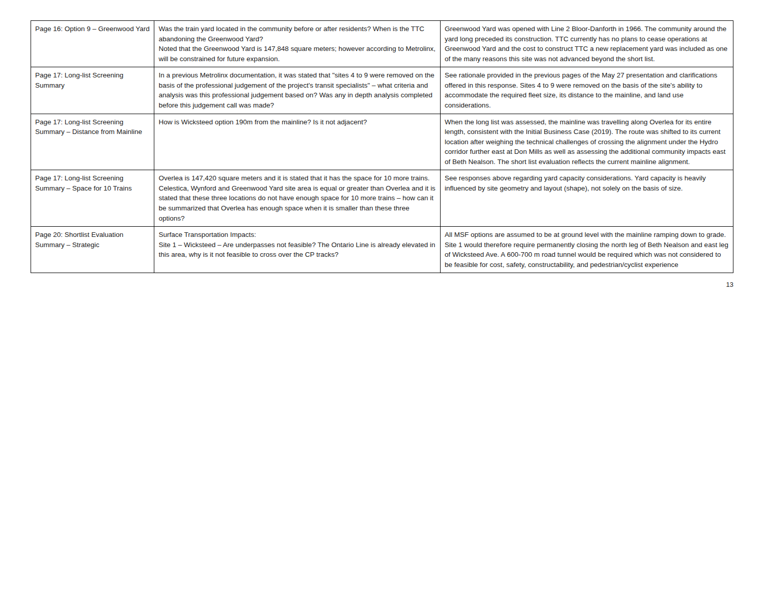| Page 16: Option 9 – Greenwood Yard | Was the train yard located in the community before or after residents? When is the TTC abandoning the Greenwood Yard? Noted that the Greenwood Yard is 147,848 square meters; however according to Metrolinx, will be constrained for future expansion. | Greenwood Yard was opened with Line 2 Bloor-Danforth in 1966. The community around the yard long preceded its construction. TTC currently has no plans to cease operations at Greenwood Yard and the cost to construct TTC a new replacement yard was included as one of the many reasons this site was not advanced beyond the short list. |
| Page 17: Long-list Screening Summary | In a previous Metrolinx documentation, it was stated that "sites 4 to 9 were removed on the basis of the professional judgement of the project's transit specialists" – what criteria and analysis was this professional judgement based on? Was any in depth analysis completed before this judgement call was made? | See rationale provided in the previous pages of the May 27 presentation and clarifications offered in this response. Sites 4 to 9 were removed on the basis of the site's ability to accommodate the required fleet size, its distance to the mainline, and land use considerations. |
| Page 17: Long-list Screening Summary – Distance from Mainline | How is Wicksteed option 190m from the mainline? Is it not adjacent? | When the long list was assessed, the mainline was travelling along Overlea for its entire length, consistent with the Initial Business Case (2019). The route was shifted to its current location after weighing the technical challenges of crossing the alignment under the Hydro corridor further east at Don Mills as well as assessing the additional community impacts east of Beth Nealson. The short list evaluation reflects the current mainline alignment. |
| Page 17: Long-list Screening Summary – Space for 10 Trains | Overlea is 147,420 square meters and it is stated that it has the space for 10 more trains. Celestica, Wynford and Greenwood Yard site area is equal or greater than Overlea and it is stated that these three locations do not have enough space for 10 more trains – how can it be summarized that Overlea has enough space when it is smaller than these three options? | See responses above regarding yard capacity considerations. Yard capacity is heavily influenced by site geometry and layout (shape), not solely on the basis of size. |
| Page 20: Shortlist Evaluation Summary – Strategic | Surface Transportation Impacts: Site 1 – Wicksteed – Are underpasses not feasible? The Ontario Line is already elevated in this area, why is it not feasible to cross over the CP tracks? | All MSF options are assumed to be at ground level with the mainline ramping down to grade. Site 1 would therefore require permanently closing the north leg of Beth Nealson and east leg of Wicksteed Ave. A 600-700 m road tunnel would be required which was not considered to be feasible for cost, safety, constructability, and pedestrian/cyclist experience |
13